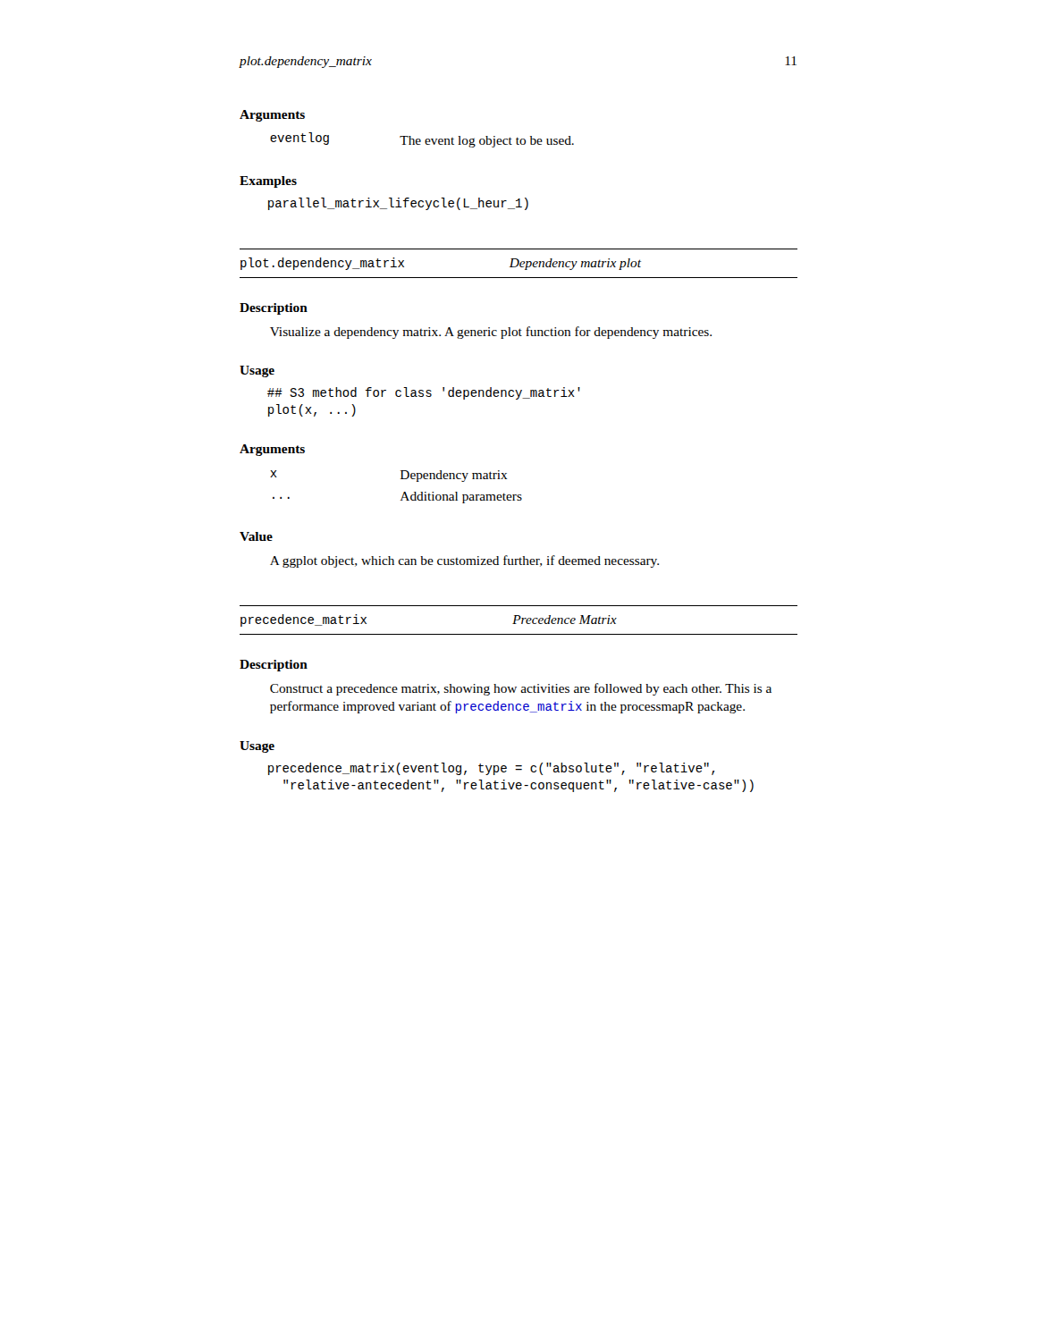plot.dependency_matrix 11
Arguments
| eventlog | The event log object to be used. |
Examples
parallel_matrix_lifecycle(L_heur_1)
plot.dependency_matrix Dependency matrix plot
Description
Visualize a dependency matrix. A generic plot function for dependency matrices.
Usage
## S3 method for class 'dependency_matrix'
plot(x, ...)
Arguments
| x | Dependency matrix |
| ... | Additional parameters |
Value
A ggplot object, which can be customized further, if deemed necessary.
precedence_matrix Precedence Matrix
Description
Construct a precedence matrix, showing how activities are followed by each other. This is a performance improved variant of precedence_matrix in the processmapR package.
Usage
precedence_matrix(eventlog, type = c("absolute", "relative",
  "relative-antecedent", "relative-consequent", "relative-case"))